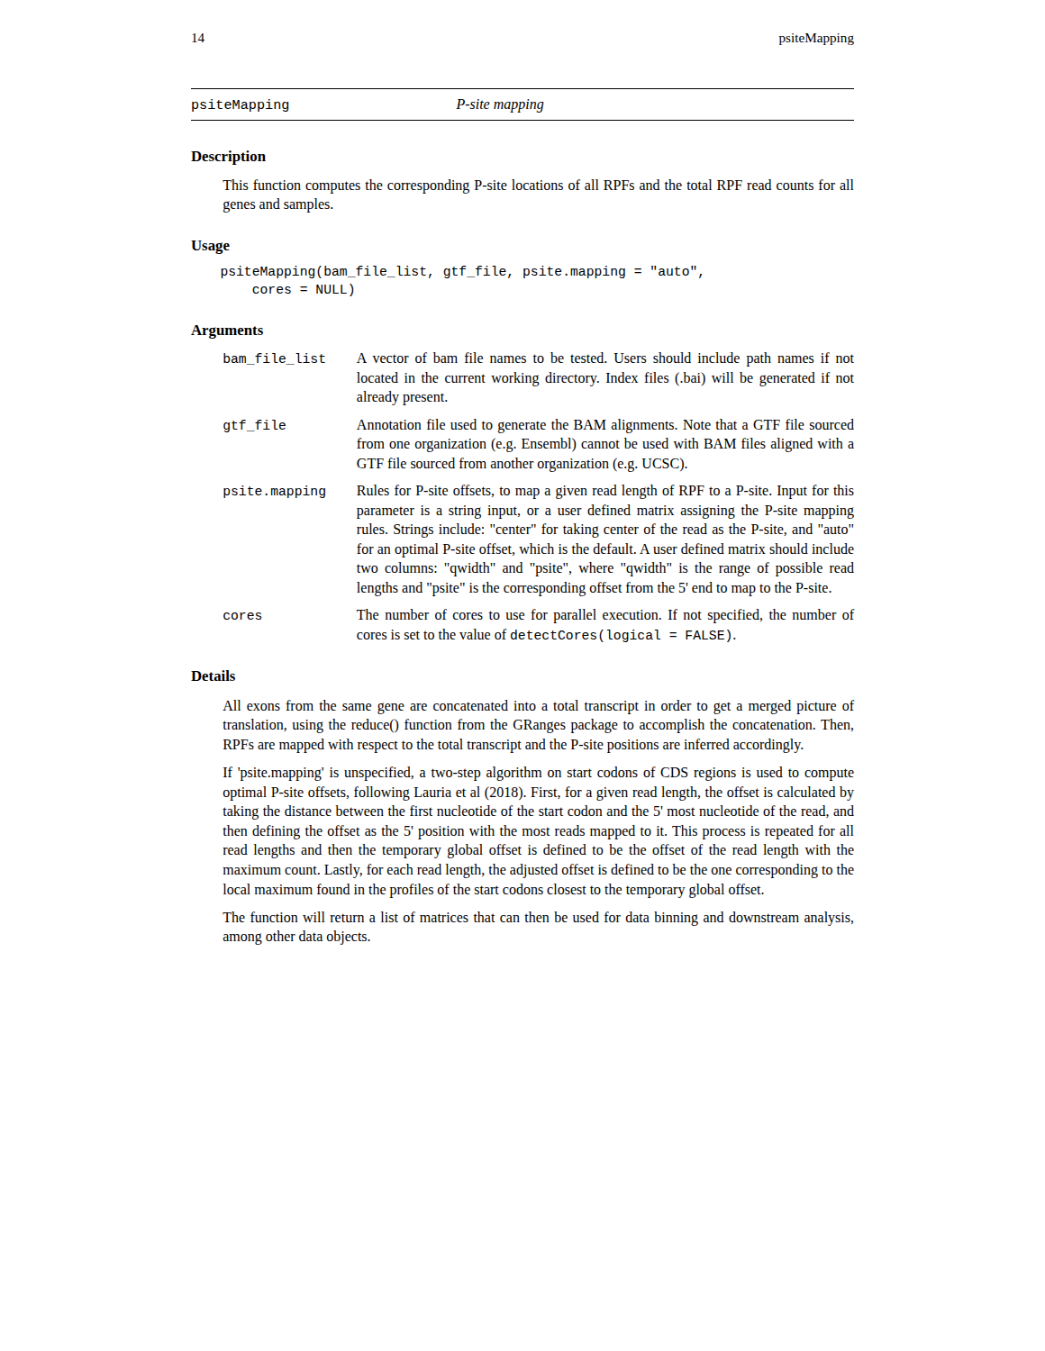14 psiteMapping
psiteMapping P-site mapping
Description
This function computes the corresponding P-site locations of all RPFs and the total RPF read counts for all genes and samples.
Usage
psiteMapping(bam_file_list, gtf_file, psite.mapping = "auto",
    cores = NULL)
Arguments
bam_file_list
A vector of bam file names to be tested. Users should include path names if not located in the current working directory. Index files (.bai) will be generated if not already present.
gtf_file
Annotation file used to generate the BAM alignments. Note that a GTF file sourced from one organization (e.g. Ensembl) cannot be used with BAM files aligned with a GTF file sourced from another organization (e.g. UCSC).
psite.mapping
Rules for P-site offsets, to map a given read length of RPF to a P-site. Input for this parameter is a string input, or a user defined matrix assigning the P-site mapping rules. Strings include: "center" for taking center of the read as the P-site, and "auto" for an optimal P-site offset, which is the default. A user defined matrix should include two columns: "qwidth" and "psite", where "qwidth" is the range of possible read lengths and "psite" is the corresponding offset from the 5' end to map to the P-site.
cores
The number of cores to use for parallel execution. If not specified, the number of cores is set to the value of detectCores(logical = FALSE).
Details
All exons from the same gene are concatenated into a total transcript in order to get a merged picture of translation, using the reduce() function from the GRanges package to accomplish the concatenation. Then, RPFs are mapped with respect to the total transcript and the P-site positions are inferred accordingly.
If 'psite.mapping' is unspecified, a two-step algorithm on start codons of CDS regions is used to compute optimal P-site offsets, following Lauria et al (2018). First, for a given read length, the offset is calculated by taking the distance between the first nucleotide of the start codon and the 5' most nucleotide of the read, and then defining the offset as the 5' position with the most reads mapped to it. This process is repeated for all read lengths and then the temporary global offset is defined to be the offset of the read length with the maximum count. Lastly, for each read length, the adjusted offset is defined to be the one corresponding to the local maximum found in the profiles of the start codons closest to the temporary global offset.
The function will return a list of matrices that can then be used for data binning and downstream analysis, among other data objects.